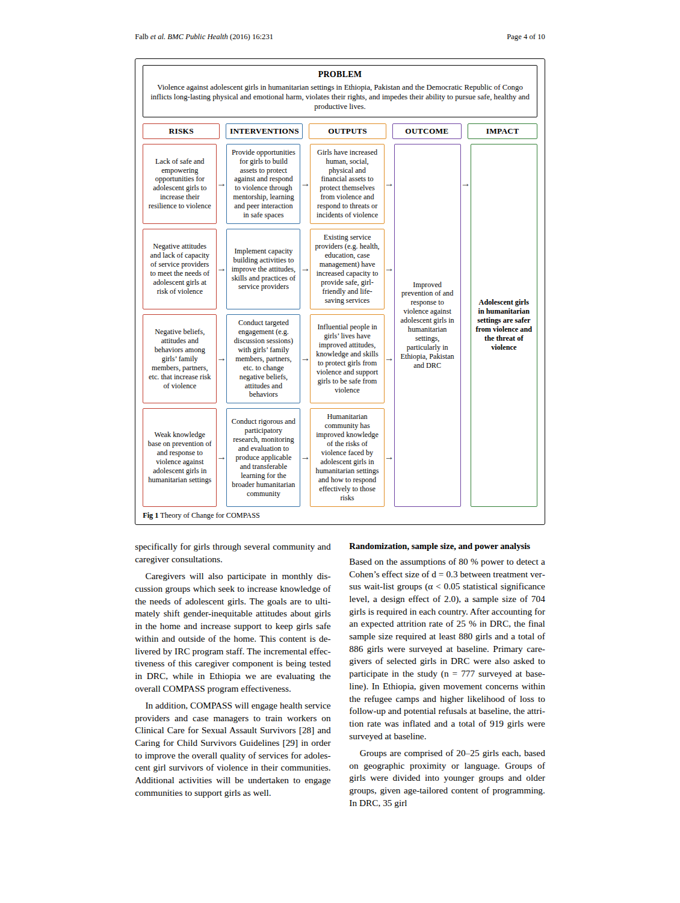Falb et al. BMC Public Health (2016) 16:231
Page 4 of 10
PROBLEM
Violence against adolescent girls in humanitarian settings in Ethiopia, Pakistan and the Democratic Republic of Congo inflicts long-lasting physical and emotional harm, violates their rights, and impedes their ability to pursue safe, healthy and productive lives.
RISKS
INTERVENTIONS
OUTPUTS
OUTCOME
IMPACT
Lack of safe and empowering opportunities for adolescent girls to increase their resilience to violence
→
Provide opportunities for girls to build assets to protect against and respond to violence through mentorship, learning and peer interaction in safe spaces
→
Girls have increased human, social, physical and financial assets to protect themselves from violence and respond to threats or incidents of violence
→
Improved prevention of and response to violence against adolescent girls in humanitarian settings, particularly in Ethiopia, Pakistan and DRC
→
Adolescent girls in humanitarian settings are safer from violence and the threat of violence
Negative attitudes and lack of capacity of service providers to meet the needs of adolescent girls at risk of violence
→
Implement capacity building activities to improve the attitudes, skills and practices of service providers
→
Existing service providers (e.g. health, education, case management) have increased capacity to provide safe, girl-friendly and life-saving services
→
→
Negative beliefs, attitudes and behaviors among girls’ family members, partners, etc. that increase risk of violence
→
Conduct targeted engagement (e.g. discussion sessions) with girls’ family members, partners, etc. to change negative beliefs, attitudes and behaviors
→
Influential people in girls’ lives have improved attitudes, knowledge and skills to protect girls from violence and support girls to be safe from violence
→
→
Weak knowledge base on prevention of and response to violence against adolescent girls in humanitarian settings
→
Conduct rigorous and participatory research, monitoring and evaluation to produce applicable and transferable learning for the broader humanitarian community
→
Humanitarian community has improved knowledge of the risks of violence faced by adolescent girls in humanitarian settings and how to respond effectively to those risks
→
→
Fig 1 Theory of Change for COMPASS
specifically for girls through several community and caregiver consultations.
Caregivers will also participate in monthly discussion groups which seek to increase knowledge of the needs of adolescent girls. The goals are to ultimately shift gender-inequitable attitudes about girls in the home and increase support to keep girls safe within and outside of the home. This content is delivered by IRC program staff. The incremental effectiveness of this caregiver component is being tested in DRC, while in Ethiopia we are evaluating the overall COMPASS program effectiveness.
In addition, COMPASS will engage health service providers and case managers to train workers on Clinical Care for Sexual Assault Survivors [28] and Caring for Child Survivors Guidelines [29] in order to improve the overall quality of services for adolescent girl survivors of violence in their communities. Additional activities will be undertaken to engage communities to support girls as well.
Randomization, sample size, and power analysis
Based on the assumptions of 80 % power to detect a Cohen’s effect size of d = 0.3 between treatment versus wait-list groups (α < 0.05 statistical significance level, a design effect of 2.0), a sample size of 704 girls is required in each country. After accounting for an expected attrition rate of 25 % in DRC, the final sample size required at least 880 girls and a total of 886 girls were surveyed at baseline. Primary caregivers of selected girls in DRC were also asked to participate in the study (n = 777 surveyed at baseline). In Ethiopia, given movement concerns within the refugee camps and higher likelihood of loss to follow-up and potential refusals at baseline, the attrition rate was inflated and a total of 919 girls were surveyed at baseline.
Groups are comprised of 20–25 girls each, based on geographic proximity or language. Groups of girls were divided into younger groups and older groups, given age-tailored content of programming. In DRC, 35 girl